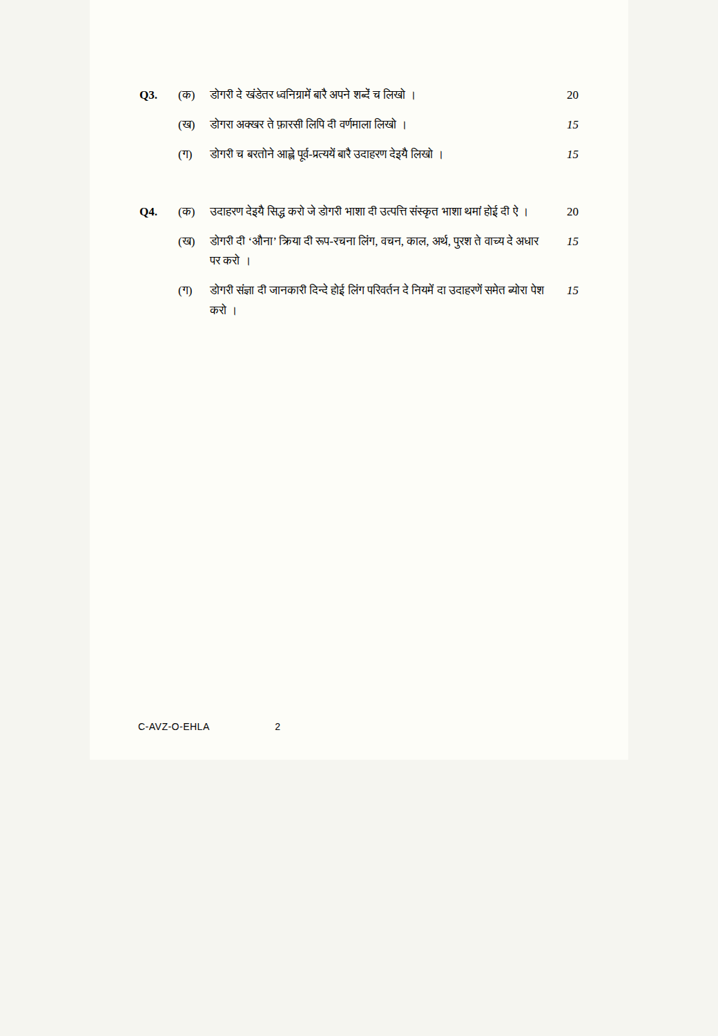| Q3. | (क) | डोगरी दे खंडेतर ध्वनिग्रामें बारै अपने शब्दें च लिखो । | 20 |
| | (ख) | डोगरा अक्खर ते फ़ारसी लिपि दी वर्णमाला लिखो । | 15 |
| | (ग) | डोगरी च बरतोने आह्ले पूर्व-प्रत्ययें बारै उदाहरण देइयै लिखो । | 15 |
| Q4. | (क) | उदाहरण देइयै सिद्ध करो जे डोगरी भाशा दी उत्पत्ति संस्कृत भाशा थमां होई दी ऐ । | 20 |
| | (ख) | डोगरी दी ‘औना’ क्रिया दी रूप-रचना लिंग, वचन, काल, अर्थ, पुरश ते वाच्य दे अधार पर करो । | 15 |
| | (ग) | डोगरी संज्ञा दी जानकारी दिन्दे होई लिंग परिवर्तन दे नियमें दा उदाहरणें समेत ब्योरा पेश करो । | 15 |
C-AVZ-O-EHLA 2